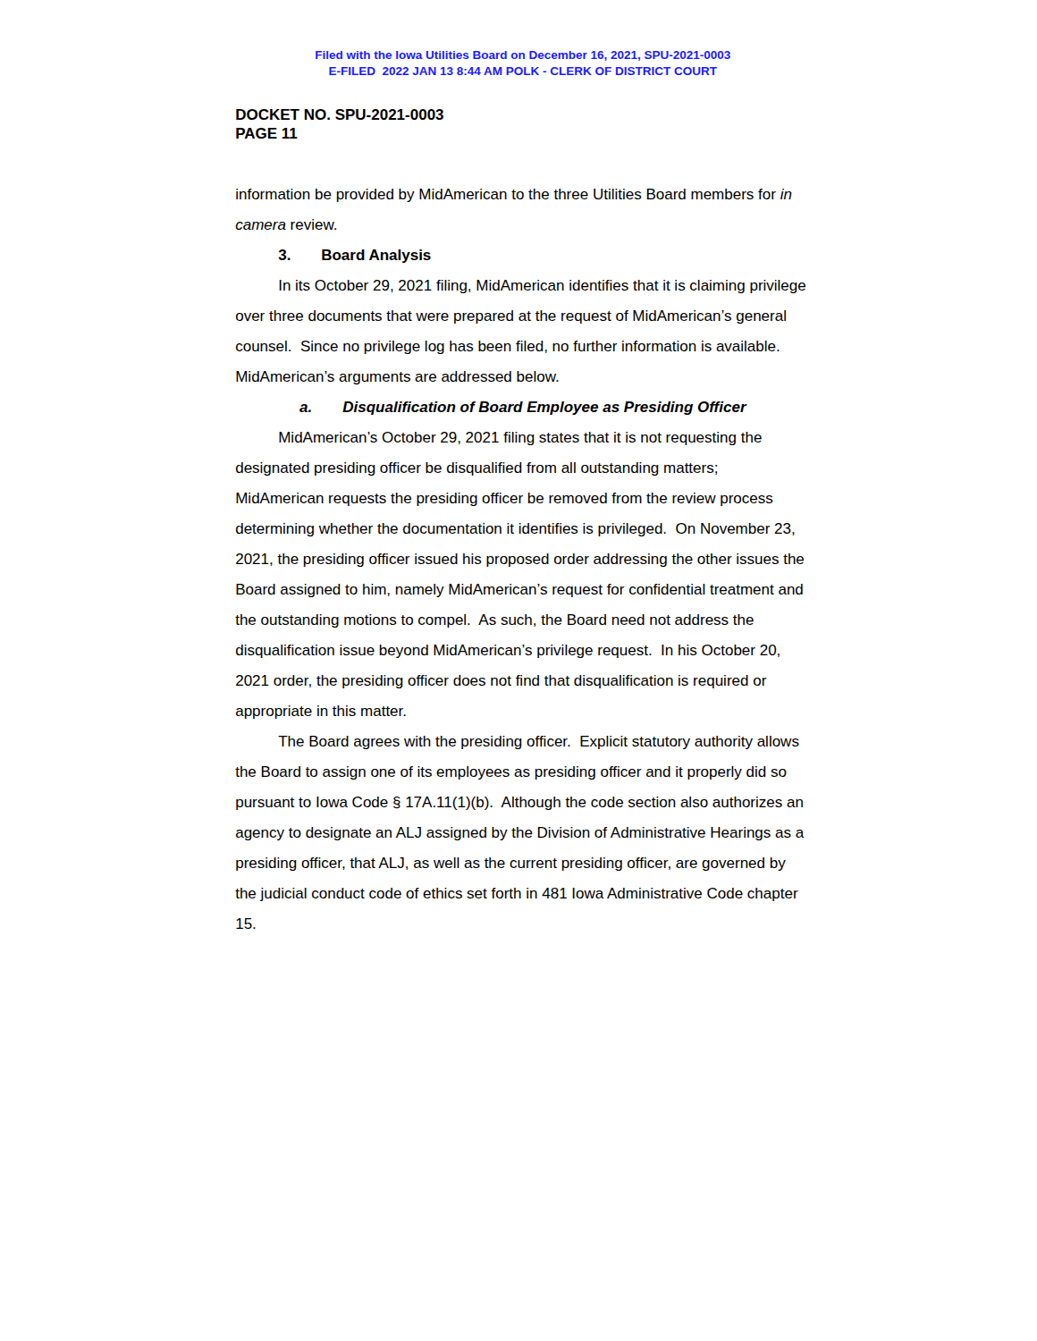Filed with the Iowa Utilities Board on December 16, 2021, SPU-2021-0003 E-FILED 2022 JAN 13 8:44 AM POLK - CLERK OF DISTRICT COURT
DOCKET NO. SPU-2021-0003
PAGE 11
information be provided by MidAmerican to the three Utilities Board members for in camera review.
3. Board Analysis
In its October 29, 2021 filing, MidAmerican identifies that it is claiming privilege over three documents that were prepared at the request of MidAmerican’s general counsel. Since no privilege log has been filed, no further information is available. MidAmerican’s arguments are addressed below.
a.  Disqualification of Board Employee as Presiding Officer
MidAmerican’s October 29, 2021 filing states that it is not requesting the designated presiding officer be disqualified from all outstanding matters; MidAmerican requests the presiding officer be removed from the review process determining whether the documentation it identifies is privileged. On November 23, 2021, the presiding officer issued his proposed order addressing the other issues the Board assigned to him, namely MidAmerican’s request for confidential treatment and the outstanding motions to compel. As such, the Board need not address the disqualification issue beyond MidAmerican’s privilege request. In his October 20, 2021 order, the presiding officer does not find that disqualification is required or appropriate in this matter.
The Board agrees with the presiding officer. Explicit statutory authority allows the Board to assign one of its employees as presiding officer and it properly did so pursuant to Iowa Code § 17A.11(1)(b). Although the code section also authorizes an agency to designate an ALJ assigned by the Division of Administrative Hearings as a presiding officer, that ALJ, as well as the current presiding officer, are governed by the judicial conduct code of ethics set forth in 481 Iowa Administrative Code chapter 15.